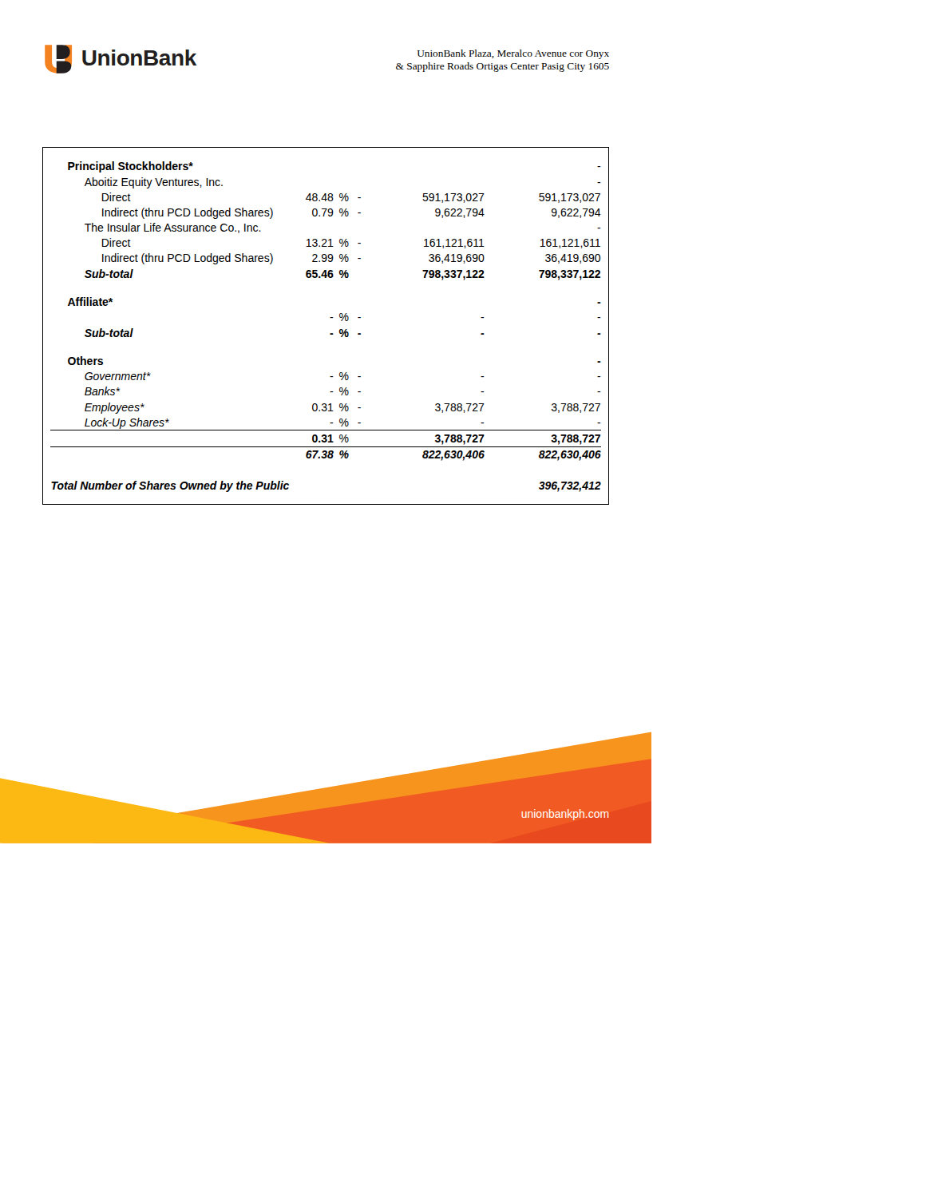UnionBank
UnionBank Plaza, Meralco Avenue cor Onyx
& Sapphire Roads Ortigas Center Pasig City 1605
| Principal Stockholders* | | | | | - |
| Aboitiz Equity Ventures, Inc. | | | | | - |
| Direct | 48.48 | % | - | 591,173,027 | 591,173,027 |
| Indirect (thru PCD Lodged Shares) | 0.79 | % | - | 9,622,794 | 9,622,794 |
| The Insular Life Assurance Co., Inc. | | | | | - |
| Direct | 13.21 | % | - | 161,121,611 | 161,121,611 |
| Indirect (thru PCD Lodged Shares) | 2.99 | % | - | 36,419,690 | 36,419,690 |
| Sub-total | 65.46 | % | | 798,337,122 | 798,337,122 |
| Affiliate* | | | | | - |
| | - | % | - | - | - |
| Sub-total | - | % | - | - | - |
| Others | | | | | - |
| Government* | - | % | - | - | - |
| Banks* | - | % | - | - | - |
| Employees* | 0.31 | % | - | 3,788,727 | 3,788,727 |
| Lock-Up Shares* | - | % | - | - | - |
| | 0.31 | % | | 3,788,727 | 3,788,727 |
| | 67.38 | % | | 822,630,406 | 822,630,406 |
| Total Number of Shares Owned by the Public | | 396,732,412 |
unionbankph.com